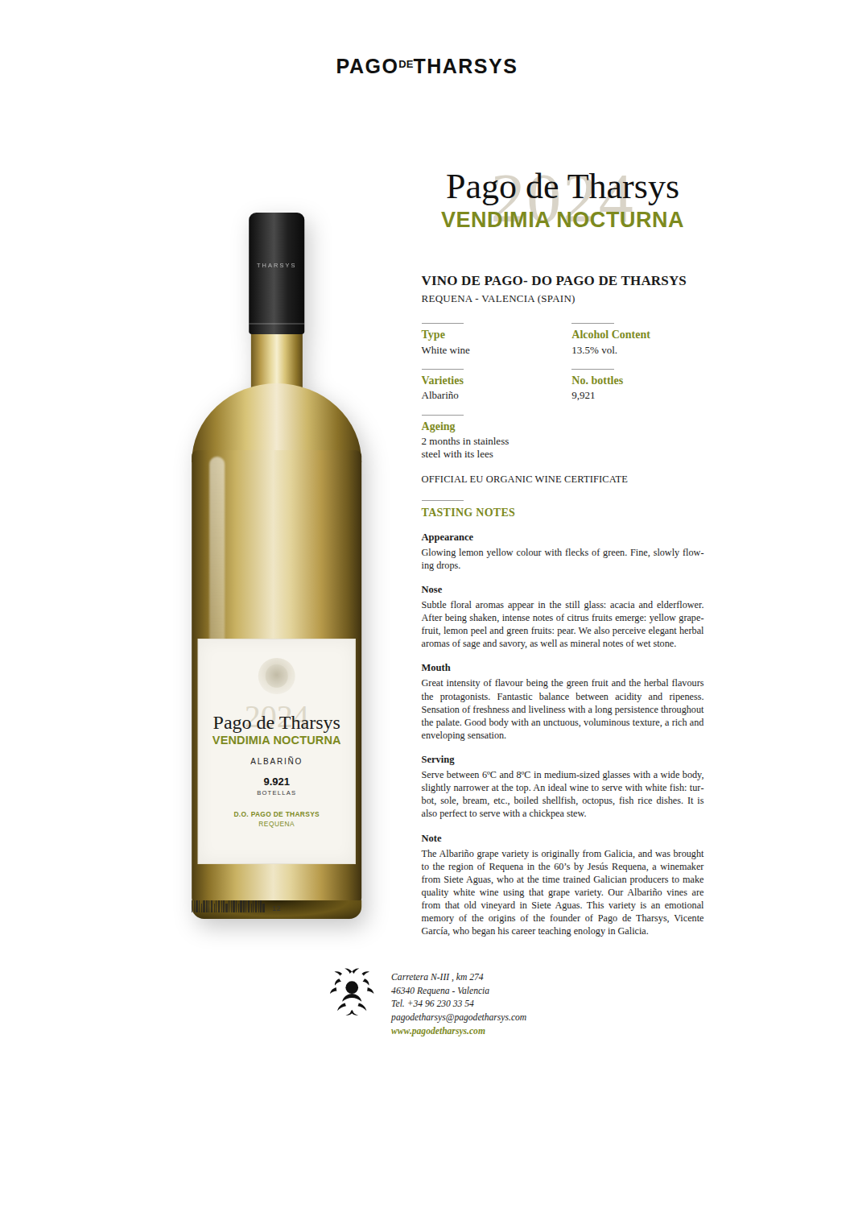PAGODETHARSYS
THARSYS
2024
Pago de Tharsys
VENDIMIA NOCTURNA
ALBARIÑO
9.921
BOTELLAS
D.O. PAGO DE THARSYS
REQUENA
12
2024
Pago de Tharsys
VENDIMIA NOCTURNA
VINO DE PAGO- DO PAGO DE THARSYS
REQUENA - VALENCIA (SPAIN)
Type
White wine
Alcohol Content
13.5% vol.
Varieties
Albariño
No. bottles
9,921
Ageing
2 months in stainless
steel with its lees
OFFICIAL EU ORGANIC WINE CERTIFICATE
TASTING NOTES
Appearance
Glowing lemon yellow colour with flecks of green. Fine, slowly flowing drops.
Nose
Subtle floral aromas appear in the still glass: acacia and elderflower. After being shaken, intense notes of citrus fruits emerge: yellow grapefruit, lemon peel and green fruits: pear. We also perceive elegant herbal aromas of sage and savory, as well as mineral notes of wet stone.
Mouth
Great intensity of flavour being the green fruit and the herbal flavours the protagonists. Fantastic balance between acidity and ripeness. Sensation of freshness and liveliness with a long persistence throughout the palate. Good body with an unctuous, voluminous texture, a rich and enveloping sensation.
Serving
Serve between 6ºC and 8ºC in medium-sized glasses with a wide body, slightly narrower at the top. An ideal wine to serve with white fish: turbot, sole, bream, etc., boiled shellfish, octopus, fish rice dishes. It is also perfect to serve with a chickpea stew.
Note
The Albariño grape variety is originally from Galicia, and was brought to the region of Requena in the 60’s by Jesús Requena, a winemaker from Siete Aguas, who at the time trained Galician producers to make quality white wine using that grape variety. Our Albariño vines are from that old vineyard in Siete Aguas. This variety is an emotional memory of the origins of the founder of Pago de Tharsys, Vicente García, who began his career teaching enology in Galicia.
Carretera N-III , km 274
46340 Requena - Valencia
Tel. +34 96 230 33 54
pagodetharsys@pagodetharsys.com
www.pagodetharsys.com